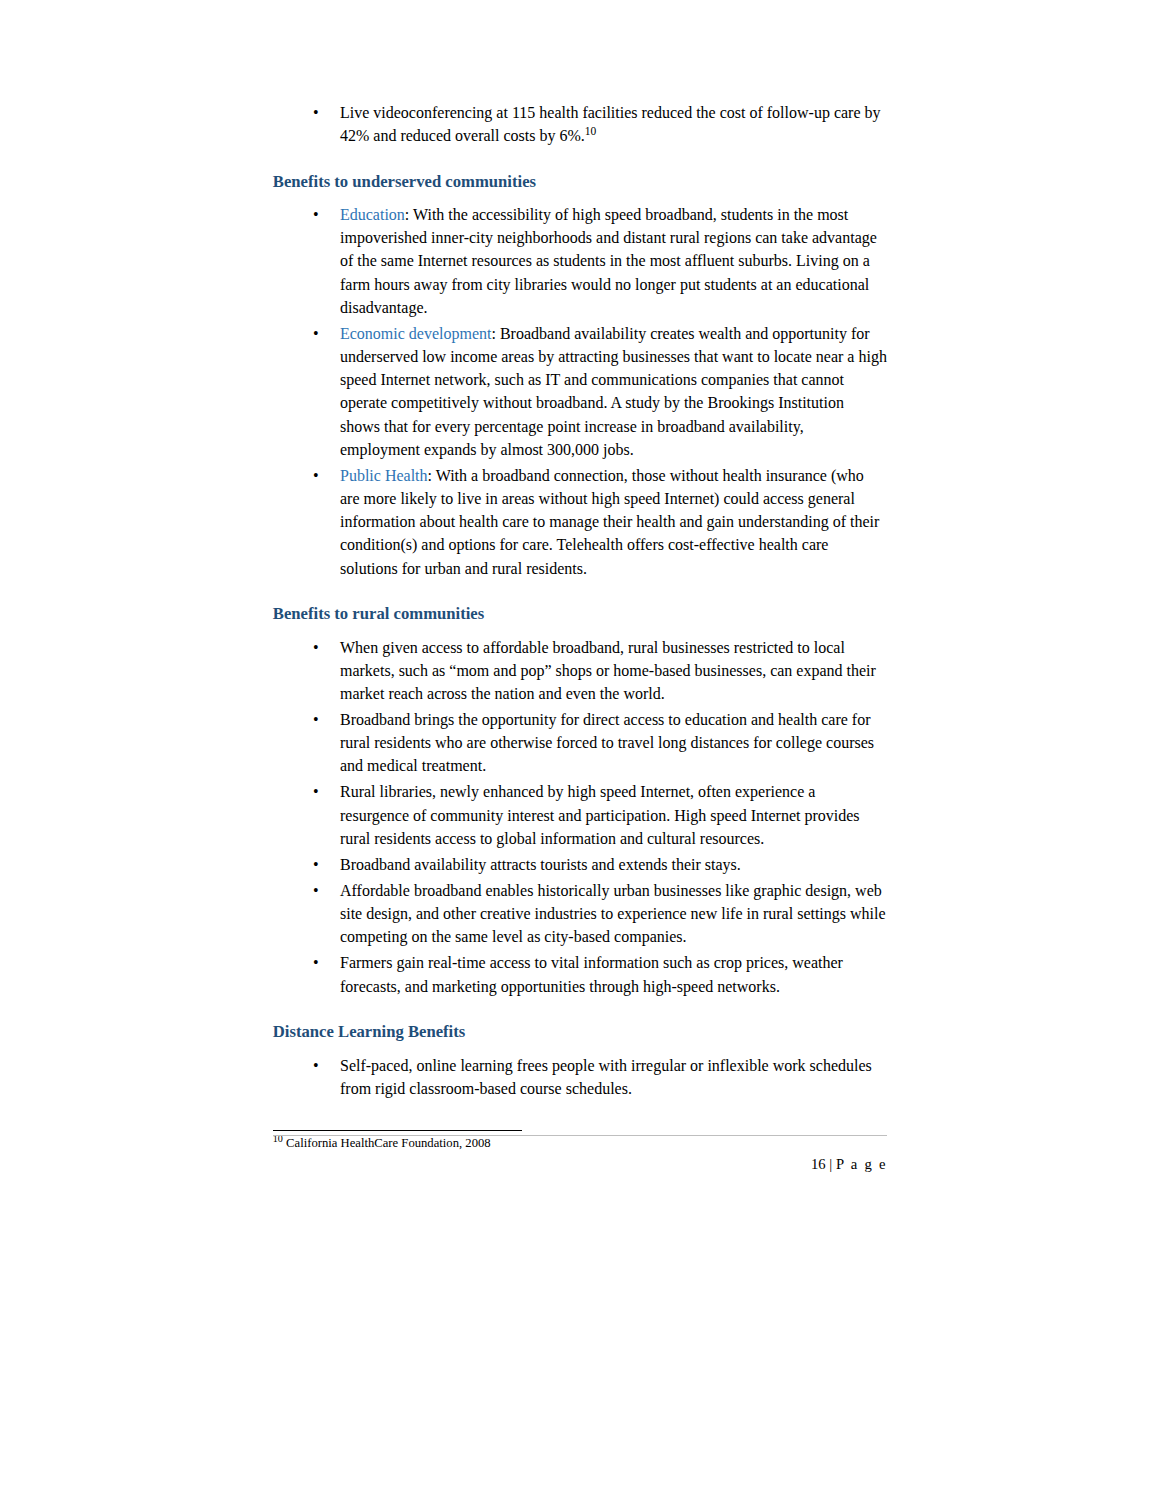Live videoconferencing at 115 health facilities reduced the cost of follow-up care by 42% and reduced overall costs by 6%.10
Benefits to underserved communities
Education: With the accessibility of high speed broadband, students in the most impoverished inner-city neighborhoods and distant rural regions can take advantage of the same Internet resources as students in the most affluent suburbs. Living on a farm hours away from city libraries would no longer put students at an educational disadvantage.
Economic development: Broadband availability creates wealth and opportunity for underserved low income areas by attracting businesses that want to locate near a high speed Internet network, such as IT and communications companies that cannot operate competitively without broadband. A study by the Brookings Institution shows that for every percentage point increase in broadband availability, employment expands by almost 300,000 jobs.
Public Health: With a broadband connection, those without health insurance (who are more likely to live in areas without high speed Internet) could access general information about health care to manage their health and gain understanding of their condition(s) and options for care. Telehealth offers cost-effective health care solutions for urban and rural residents.
Benefits to rural communities
When given access to affordable broadband, rural businesses restricted to local markets, such as “mom and pop” shops or home-based businesses, can expand their market reach across the nation and even the world.
Broadband brings the opportunity for direct access to education and health care for rural residents who are otherwise forced to travel long distances for college courses and medical treatment.
Rural libraries, newly enhanced by high speed Internet, often experience a resurgence of community interest and participation. High speed Internet provides rural residents access to global information and cultural resources.
Broadband availability attracts tourists and extends their stays.
Affordable broadband enables historically urban businesses like graphic design, web site design, and other creative industries to experience new life in rural settings while competing on the same level as city-based companies.
Farmers gain real-time access to vital information such as crop prices, weather forecasts, and marketing opportunities through high-speed networks.
Distance Learning Benefits
Self-paced, online learning frees people with irregular or inflexible work schedules from rigid classroom-based course schedules.
10 California HealthCare Foundation, 2008
16 | P a g e